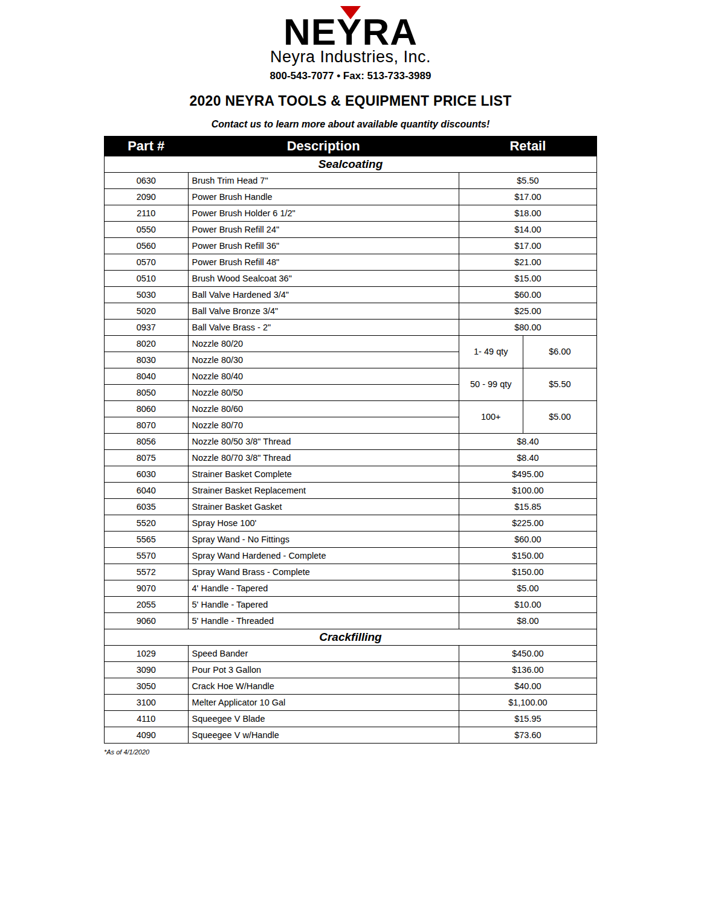NEYRA
Neyra Industries, Inc.
800-543-7077 • Fax: 513-733-3989
2020 NEYRA TOOLS & EQUIPMENT PRICE LIST
Contact us to learn more about available quantity discounts!
| Part # | Description | Retail |
| --- | --- | --- |
| Sealcoating |
| 0630 | Brush Trim Head 7" | $5.50 |
| 2090 | Power Brush Handle | $17.00 |
| 2110 | Power Brush Holder 6 1/2" | $18.00 |
| 0550 | Power Brush Refill 24" | $14.00 |
| 0560 | Power Brush Refill 36" | $17.00 |
| 0570 | Power Brush Refill 48" | $21.00 |
| 0510 | Brush Wood Sealcoat 36" | $15.00 |
| 5030 | Ball Valve Hardened 3/4" | $60.00 |
| 5020 | Ball Valve Bronze 3/4" | $25.00 |
| 0937 | Ball Valve Brass - 2" | $80.00 |
| 8020 | Nozzle 80/20 | 1- 49 qty | $6.00 |
| 8030 | Nozzle 80/30 |
| 8040 | Nozzle 80/40 | 50 - 99 qty | $5.50 |
| 8050 | Nozzle 80/50 |
| 8060 | Nozzle 80/60 | 100+ | $5.00 |
| 8070 | Nozzle 80/70 |
| 8056 | Nozzle 80/50 3/8" Thread | $8.40 |
| 8075 | Nozzle 80/70 3/8" Thread | $8.40 |
| 6030 | Strainer Basket Complete | $495.00 |
| 6040 | Strainer Basket Replacement | $100.00 |
| 6035 | Strainer Basket Gasket | $15.85 |
| 5520 | Spray Hose 100' | $225.00 |
| 5565 | Spray Wand - No Fittings | $60.00 |
| 5570 | Spray Wand Hardened - Complete | $150.00 |
| 5572 | Spray Wand Brass - Complete | $150.00 |
| 9070 | 4' Handle - Tapered | $5.00 |
| 2055 | 5' Handle - Tapered | $10.00 |
| 9060 | 5' Handle - Threaded | $8.00 |
| Crackfilling |
| 1029 | Speed Bander | $450.00 |
| 3090 | Pour Pot 3 Gallon | $136.00 |
| 3050 | Crack Hoe W/Handle | $40.00 |
| 3100 | Melter Applicator 10 Gal | $1,100.00 |
| 4110 | Squeegee V Blade | $15.95 |
| 4090 | Squeegee V w/Handle | $73.60 |
*As of 4/1/2020